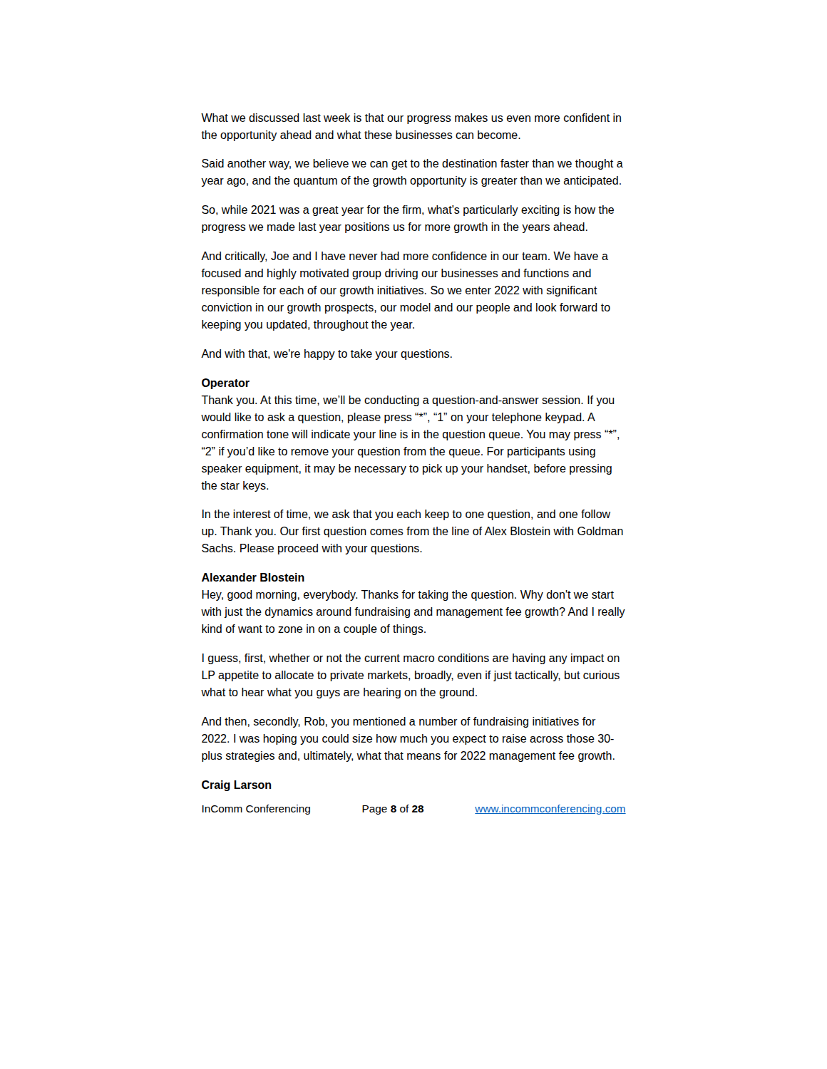What we discussed last week is that our progress makes us even more confident in the opportunity ahead and what these businesses can become.
Said another way, we believe we can get to the destination faster than we thought a year ago, and the quantum of the growth opportunity is greater than we anticipated.
So, while 2021 was a great year for the firm, what's particularly exciting is how the progress we made last year positions us for more growth in the years ahead.
And critically, Joe and I have never had more confidence in our team. We have a focused and highly motivated group driving our businesses and functions and responsible for each of our growth initiatives. So we enter 2022 with significant conviction in our growth prospects, our model and our people and look forward to keeping you updated, throughout the year.
And with that, we're happy to take your questions.
Operator
Thank you. At this time, we’ll be conducting a question-and-answer session. If you would like to ask a question, please press “*”, “1” on your telephone keypad. A confirmation tone will indicate your line is in the question queue. You may press “*”, “2” if you’d like to remove your question from the queue. For participants using speaker equipment, it may be necessary to pick up your handset, before pressing the star keys.
In the interest of time, we ask that you each keep to one question, and one follow up. Thank you. Our first question comes from the line of Alex Blostein with Goldman Sachs. Please proceed with your questions.
Alexander Blostein
Hey, good morning, everybody. Thanks for taking the question. Why don't we start with just the dynamics around fundraising and management fee growth? And I really kind of want to zone in on a couple of things.
I guess, first, whether or not the current macro conditions are having any impact on LP appetite to allocate to private markets, broadly, even if just tactically, but curious what to hear what you guys are hearing on the ground.
And then, secondly, Rob, you mentioned a number of fundraising initiatives for 2022. I was hoping you could size how much you expect to raise across those 30-plus strategies and, ultimately, what that means for 2022 management fee growth.
Craig Larson
InComm Conferencing Page 8 of 28 www.incommconferencing.com